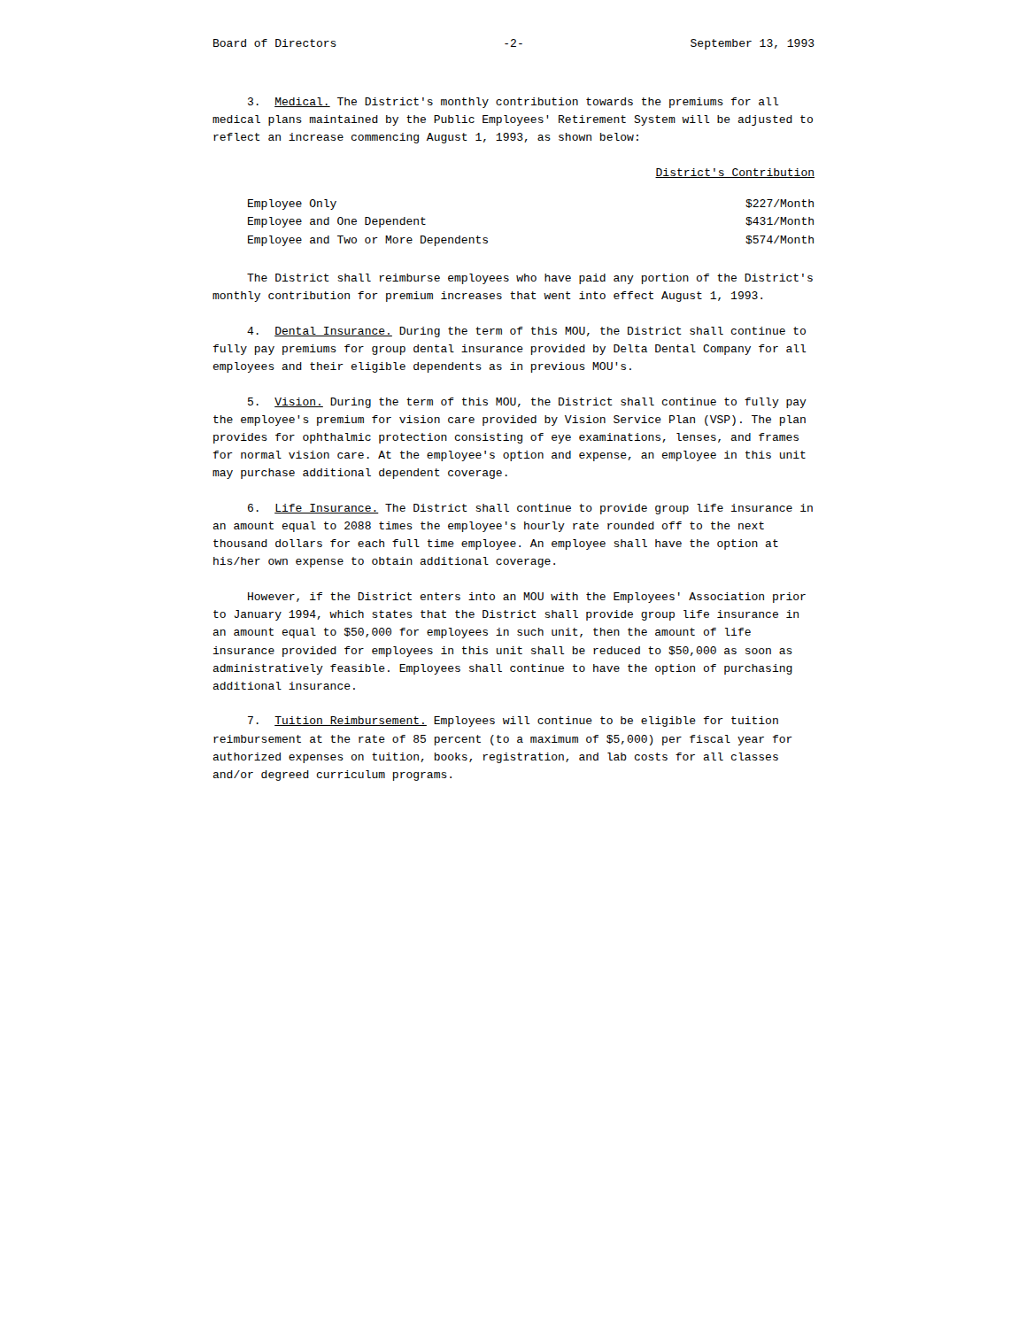Board of Directors -2- September 13, 1993
3. Medical. The District's monthly contribution towards the premiums for all medical plans maintained by the Public Employees' Retirement System will be adjusted to reflect an increase commencing August 1, 1993, as shown below:
District's Contribution
| Employee Only | $227/Month |
| Employee and One Dependent | $431/Month |
| Employee and Two or More Dependents | $574/Month |
The District shall reimburse employees who have paid any portion of the District's monthly contribution for premium increases that went into effect August 1, 1993.
4. Dental Insurance. During the term of this MOU, the District shall continue to fully pay premiums for group dental insurance provided by Delta Dental Company for all employees and their eligible dependents as in previous MOU's.
5. Vision. During the term of this MOU, the District shall continue to fully pay the employee's premium for vision care provided by Vision Service Plan (VSP). The plan provides for ophthalmic protection consisting of eye examinations, lenses, and frames for normal vision care. At the employee's option and expense, an employee in this unit may purchase additional dependent coverage.
6. Life Insurance. The District shall continue to provide group life insurance in an amount equal to 2088 times the employee's hourly rate rounded off to the next thousand dollars for each full time employee. An employee shall have the option at his/her own expense to obtain additional coverage.
However, if the District enters into an MOU with the Employees' Association prior to January 1994, which states that the District shall provide group life insurance in an amount equal to $50,000 for employees in such unit, then the amount of life insurance provided for employees in this unit shall be reduced to $50,000 as soon as administratively feasible. Employees shall continue to have the option of purchasing additional insurance.
7. Tuition Reimbursement. Employees will continue to be eligible for tuition reimbursement at the rate of 85 percent (to a maximum of $5,000) per fiscal year for authorized expenses on tuition, books, registration, and lab costs for all classes and/or degreed curriculum programs.